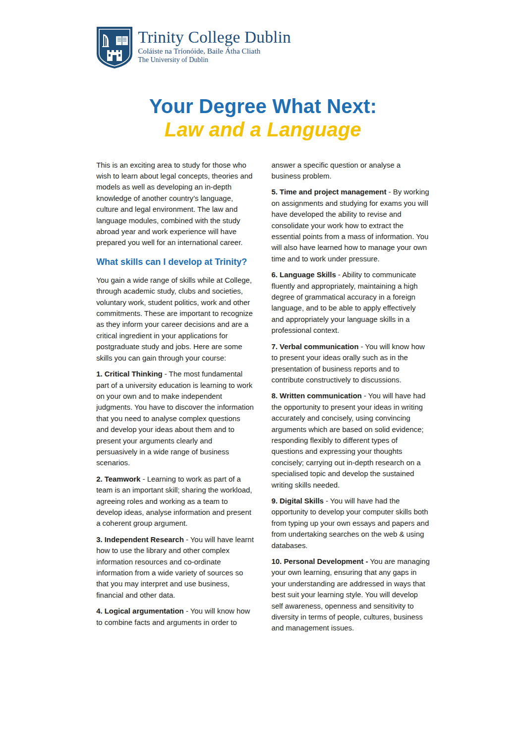Trinity College Dublin
Coláiste na Tríonóide, Baile Átha Cliath
The University of Dublin
Your Degree What Next:
Law and a Language
This is an exciting area to study for those who wish to learn about legal concepts, theories and models as well as developing an in-depth knowledge of another country’s language, culture and legal environment. The law and language modules, combined with the study abroad year and work experience will have prepared you well for an international career.
What skills can I develop at Trinity?
You gain a wide range of skills while at College, through academic study, clubs and societies, voluntary work, student politics, work and other commitments. These are important to recognize as they inform your career decisions and are a critical ingredient in your applications for postgraduate study and jobs. Here are some skills you can gain through your course:
1. Critical Thinking - The most fundamental part of a university education is learning to work on your own and to make independent judgments. You have to discover the information that you need to analyse complex questions and develop your ideas about them and to present your arguments clearly and persuasively in a wide range of business scenarios.
2. Teamwork - Learning to work as part of a team is an important skill; sharing the workload, agreeing roles and working as a team to develop ideas, analyse information and present a coherent group argument.
3. Independent Research - You will have learnt how to use the library and other complex information resources and co-ordinate information from a wide variety of sources so that you may interpret and use business, financial and other data.
4. Logical argumentation - You will know how to combine facts and arguments in order to answer a specific question or analyse a business problem.
5. Time and project management - By working on assignments and studying for exams you will have developed the ability to revise and consolidate your work how to extract the essential points from a mass of information. You will also have learned how to manage your own time and to work under pressure.
6. Language Skills - Ability to communicate fluently and appropriately, maintaining a high degree of grammatical accuracy in a foreign language, and to be able to apply effectively and appropriately your language skills in a professional context.
7. Verbal communication - You will know how to present your ideas orally such as in the presentation of business reports and to contribute constructively to discussions.
8. Written communication - You will have had the opportunity to present your ideas in writing accurately and concisely, using convincing arguments which are based on solid evidence; responding flexibly to different types of questions and expressing your thoughts concisely; carrying out in-depth research on a specialised topic and develop the sustained writing skills needed.
9. Digital Skills - You will have had the opportunity to develop your computer skills both from typing up your own essays and papers and from undertaking searches on the web & using databases.
10. Personal Development - You are managing your own learning, ensuring that any gaps in your understanding are addressed in ways that best suit your learning style. You will develop self awareness, openness and sensitivity to diversity in terms of people, cultures, business and management issues.